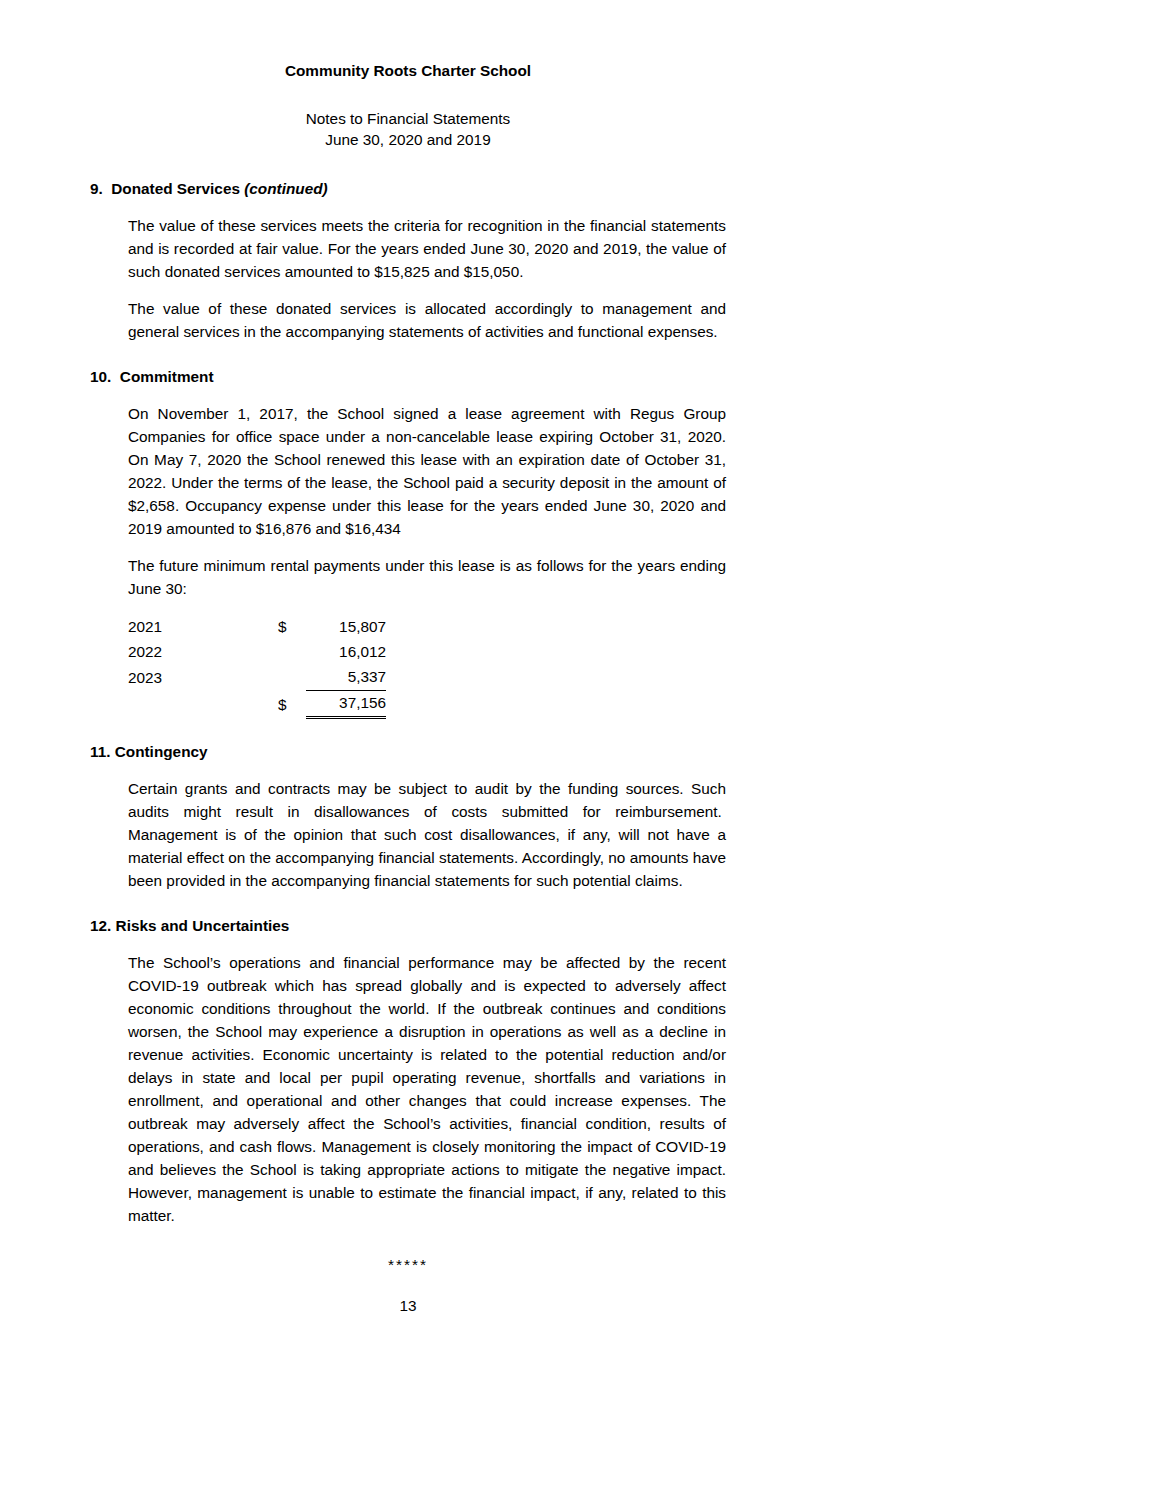Community Roots Charter School
Notes to Financial Statements
June 30, 2020 and 2019
9. Donated Services (continued)
The value of these services meets the criteria for recognition in the financial statements and is recorded at fair value. For the years ended June 30, 2020 and 2019, the value of such donated services amounted to $15,825 and $15,050.
The value of these donated services is allocated accordingly to management and general services in the accompanying statements of activities and functional expenses.
10. Commitment
On November 1, 2017, the School signed a lease agreement with Regus Group Companies for office space under a non-cancelable lease expiring October 31, 2020. On May 7, 2020 the School renewed this lease with an expiration date of October 31, 2022. Under the terms of the lease, the School paid a security deposit in the amount of $2,658. Occupancy expense under this lease for the years ended June 30, 2020 and 2019 amounted to $16,876 and $16,434
The future minimum rental payments under this lease is as follows for the years ending June 30:
| 2021 | $ | 15,807 |
| 2022 | | 16,012 |
| 2023 | | 5,337 |
| | $ | 37,156 |
11. Contingency
Certain grants and contracts may be subject to audit by the funding sources. Such audits might result in disallowances of costs submitted for reimbursement. Management is of the opinion that such cost disallowances, if any, will not have a material effect on the accompanying financial statements. Accordingly, no amounts have been provided in the accompanying financial statements for such potential claims.
12. Risks and Uncertainties
The School’s operations and financial performance may be affected by the recent COVID-19 outbreak which has spread globally and is expected to adversely affect economic conditions throughout the world. If the outbreak continues and conditions worsen, the School may experience a disruption in operations as well as a decline in revenue activities. Economic uncertainty is related to the potential reduction and/or delays in state and local per pupil operating revenue, shortfalls and variations in enrollment, and operational and other changes that could increase expenses. The outbreak may adversely affect the School’s activities, financial condition, results of operations, and cash flows. Management is closely monitoring the impact of COVID-19 and believes the School is taking appropriate actions to mitigate the negative impact. However, management is unable to estimate the financial impact, if any, related to this matter.
*****
13